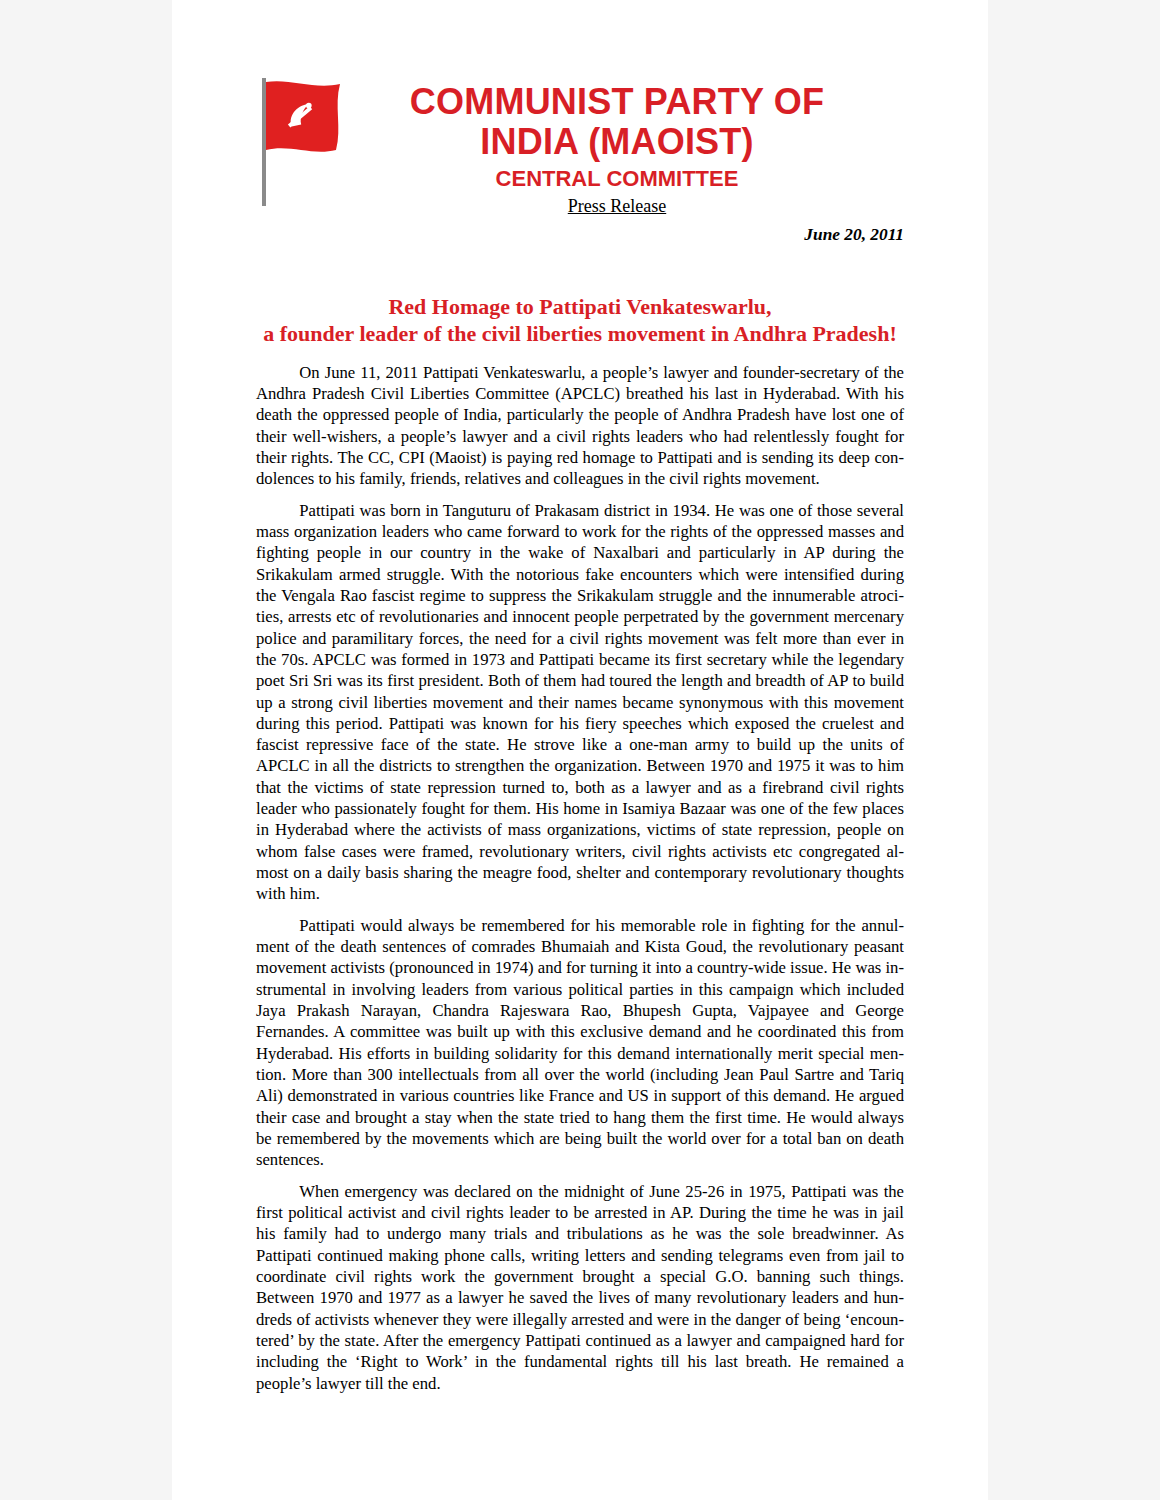COMMUNIST PARTY OF INDIA (MAOIST)
CENTRAL COMMITTEE
Press Release
June 20, 2011
Red Homage to Pattipati Venkateswarlu,
a founder leader of the civil liberties movement in Andhra Pradesh!
On June 11, 2011 Pattipati Venkateswarlu, a people’s lawyer and founder-secretary of the Andhra Pradesh Civil Liberties Committee (APCLC) breathed his last in Hyderabad. With his death the oppressed people of India, particularly the people of Andhra Pradesh have lost one of their well-wishers, a people’s lawyer and a civil rights leaders who had relentlessly fought for their rights. The CC, CPI (Maoist) is paying red homage to Pattipati and is sending its deep condolences to his family, friends, relatives and colleagues in the civil rights movement.
Pattipati was born in Tanguturu of Prakasam district in 1934. He was one of those several mass organization leaders who came forward to work for the rights of the oppressed masses and fighting people in our country in the wake of Naxalbari and particularly in AP during the Srikakulam armed struggle. With the notorious fake encounters which were intensified during the Vengala Rao fascist regime to suppress the Srikakulam struggle and the innumerable atrocities, arrests etc of revolutionaries and innocent people perpetrated by the government mercenary police and paramilitary forces, the need for a civil rights movement was felt more than ever in the 70s. APCLC was formed in 1973 and Pattipati became its first secretary while the legendary poet Sri Sri was its first president. Both of them had toured the length and breadth of AP to build up a strong civil liberties movement and their names became synonymous with this movement during this period. Pattipati was known for his fiery speeches which exposed the cruelest and fascist repressive face of the state. He strove like a one-man army to build up the units of APCLC in all the districts to strengthen the organization. Between 1970 and 1975 it was to him that the victims of state repression turned to, both as a lawyer and as a firebrand civil rights leader who passionately fought for them. His home in Isamiya Bazaar was one of the few places in Hyderabad where the activists of mass organizations, victims of state repression, people on whom false cases were framed, revolutionary writers, civil rights activists etc congregated almost on a daily basis sharing the meagre food, shelter and contemporary revolutionary thoughts with him.
Pattipati would always be remembered for his memorable role in fighting for the annulment of the death sentences of comrades Bhumaiah and Kista Goud, the revolutionary peasant movement activists (pronounced in 1974) and for turning it into a country-wide issue. He was instrumental in involving leaders from various political parties in this campaign which included Jaya Prakash Narayan, Chandra Rajeswara Rao, Bhupesh Gupta, Vajpayee and George Fernandes. A committee was built up with this exclusive demand and he coordinated this from Hyderabad. His efforts in building solidarity for this demand internationally merit special mention. More than 300 intellectuals from all over the world (including Jean Paul Sartre and Tariq Ali) demonstrated in various countries like France and US in support of this demand. He argued their case and brought a stay when the state tried to hang them the first time. He would always be remembered by the movements which are being built the world over for a total ban on death sentences.
When emergency was declared on the midnight of June 25-26 in 1975, Pattipati was the first political activist and civil rights leader to be arrested in AP. During the time he was in jail his family had to undergo many trials and tribulations as he was the sole breadwinner. As Pattipati continued making phone calls, writing letters and sending telegrams even from jail to coordinate civil rights work the government brought a special G.O. banning such things. Between 1970 and 1977 as a lawyer he saved the lives of many revolutionary leaders and hundreds of activists whenever they were illegally arrested and were in the danger of being ‘encountered’ by the state. After the emergency Pattipati continued as a lawyer and campaigned hard for including the ‘Right to Work’ in the fundamental rights till his last breath. He remained a people’s lawyer till the end.